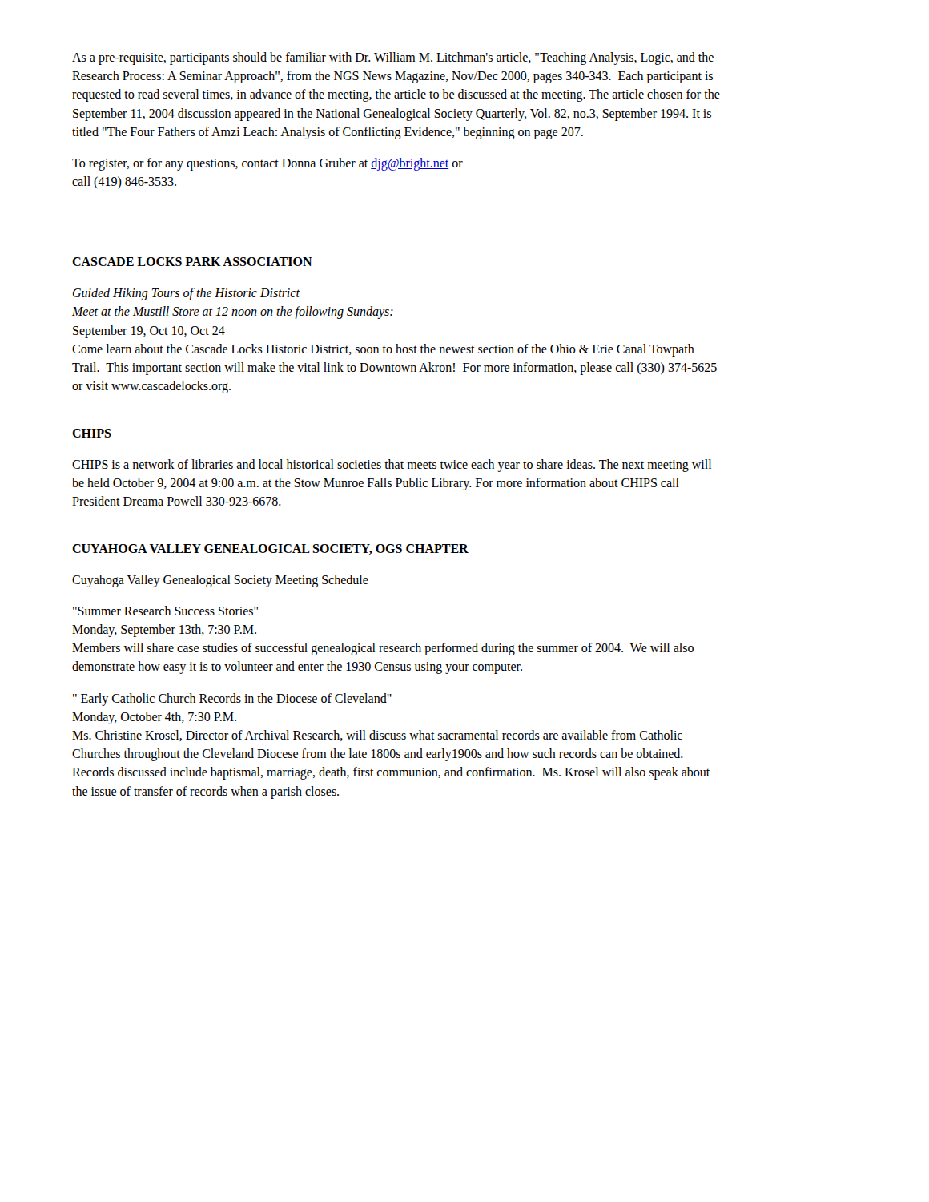As a pre-requisite, participants should be familiar with Dr. William M. Litchman's article, "Teaching Analysis, Logic, and the Research Process: A Seminar Approach", from the NGS News Magazine, Nov/Dec 2000, pages 340-343. Each participant is requested to read several times, in advance of the meeting, the article to be discussed at the meeting. The article chosen for the September 11, 2004 discussion appeared in the National Genealogical Society Quarterly, Vol. 82, no.3, September 1994. It is titled "The Four Fathers of Amzi Leach: Analysis of Conflicting Evidence," beginning on page 207.
To register, or for any questions, contact Donna Gruber at djg@bright.net or
call (419) 846-3533.
Cascade Locks Park Association
Guided Hiking Tours of the Historic District
Meet at the Mustill Store at 12 noon on the following Sundays:
September 19, Oct 10, Oct 24
Come learn about the Cascade Locks Historic District, soon to host the newest section of the Ohio & Erie Canal Towpath Trail. This important section will make the vital link to Downtown Akron! For more information, please call (330) 374-5625 or visit www.cascadelocks.org.
CHIPS
CHIPS is a network of libraries and local historical societies that meets twice each year to share ideas. The next meeting will be held October 9, 2004 at 9:00 a.m. at the Stow Munroe Falls Public Library. For more information about CHIPS call President Dreama Powell 330-923-6678.
Cuyahoga Valley Genealogical Society, OGS Chapter
Cuyahoga Valley Genealogical Society Meeting Schedule
"Summer Research Success Stories"
Monday, September 13th, 7:30 P.M.
Members will share case studies of successful genealogical research performed during the summer of 2004. We will also demonstrate how easy it is to volunteer and enter the 1930 Census using your computer.
" Early Catholic Church Records in the Diocese of Cleveland"
Monday, October 4th, 7:30 P.M.
Ms. Christine Krosel, Director of Archival Research, will discuss what sacramental records are available from Catholic Churches throughout the Cleveland Diocese from the late 1800s and early1900s and how such records can be obtained. Records discussed include baptismal, marriage, death, first communion, and confirmation. Ms. Krosel will also speak about the issue of transfer of records when a parish closes.